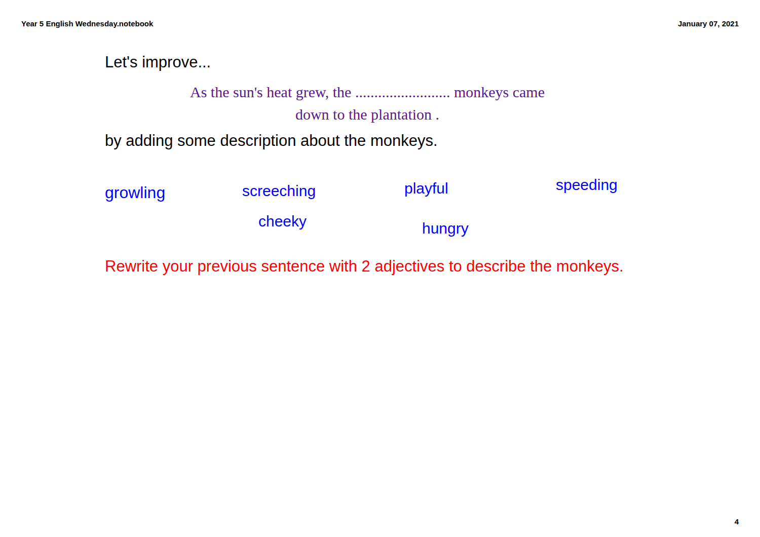Year 5 English Wednesday.notebook January 07, 2021
Let's improve...
As the sun's heat grew, the ......................... monkeys came down to the plantation .
by adding some description about the monkeys.
growling
screeching
playful
speeding
cheeky
hungry
Rewrite your previous sentence with 2 adjectives to describe the monkeys.
4